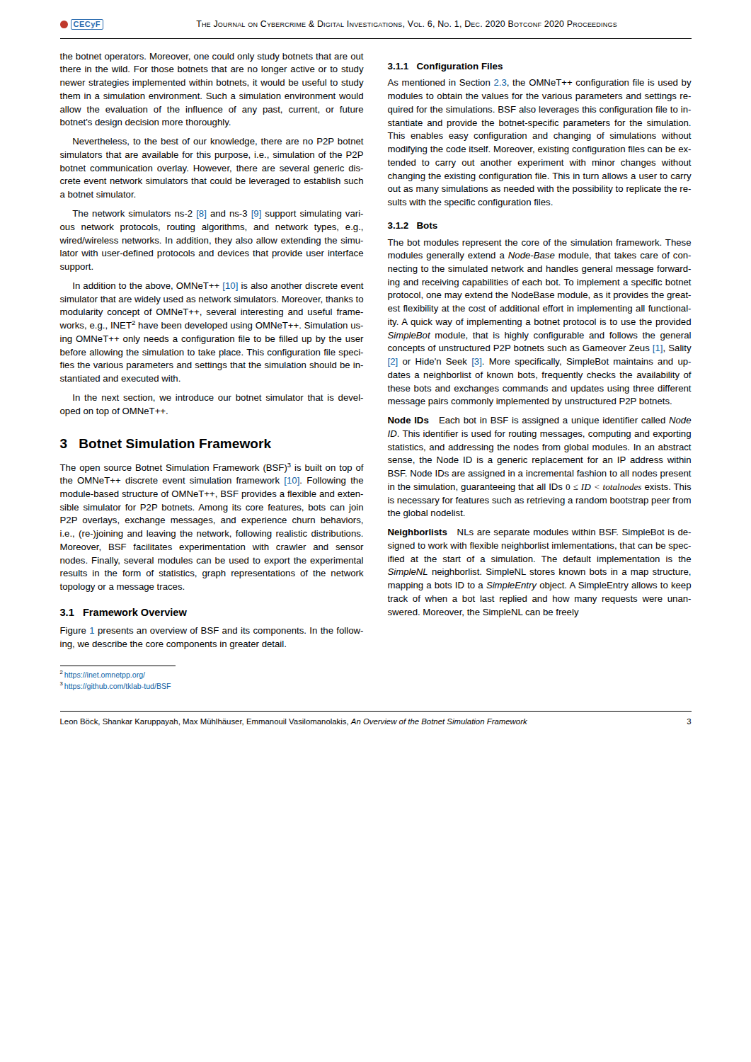CECyF
The Journal on Cybercrime & Digital Investigations, Vol. 6, No. 1, Dec. 2020 Botconf 2020 Proceedings
the botnet operators. Moreover, one could only study botnets that are out there in the wild. For those botnets that are no longer active or to study newer strategies implemented within botnets, it would be useful to study them in a simulation environment. Such a simulation environment would allow the evaluation of the influence of any past, current, or future botnet's design decision more thoroughly.
Nevertheless, to the best of our knowledge, there are no P2P botnet simulators that are available for this purpose, i.e., simulation of the P2P botnet communication overlay. However, there are several generic discrete event network simulators that could be leveraged to establish such a botnet simulator.
The network simulators ns-2 [8] and ns-3 [9] support simulating various network protocols, routing algorithms, and network types, e.g., wired/wireless networks. In addition, they also allow extending the simulator with user-defined protocols and devices that provide user interface support.
In addition to the above, OMNeT++ [10] is also another discrete event simulator that are widely used as network simulators. Moreover, thanks to modularity concept of OMNeT++, several interesting and useful frameworks, e.g., INET2 have been developed using OMNeT++. Simulation using OMNeT++ only needs a configuration file to be filled up by the user before allowing the simulation to take place. This configuration file specifies the various parameters and settings that the simulation should be instantiated and executed with.
In the next section, we introduce our botnet simulator that is developed on top of OMNeT++.
3 Botnet Simulation Framework
The open source Botnet Simulation Framework (BSF)3 is built on top of the OMNeT++ discrete event simulation framework [10]. Following the module-based structure of OMNeT++, BSF provides a flexible and extensible simulator for P2P botnets. Among its core features, bots can join P2P overlays, exchange messages, and experience churn behaviors, i.e., (re-)joining and leaving the network, following realistic distributions. Moreover, BSF facilitates experimentation with crawler and sensor nodes. Finally, several modules can be used to export the experimental results in the form of statistics, graph representations of the network topology or a message traces.
3.1 Framework Overview
Figure 1 presents an overview of BSF and its components. In the following, we describe the core components in greater detail.
2https://inet.omnetpp.org/
3https://github.com/tklab-tud/BSF
3.1.1 Configuration Files
As mentioned in Section 2.3, the OMNeT++ configuration file is used by modules to obtain the values for the various parameters and settings required for the simulations. BSF also leverages this configuration file to instantiate and provide the botnet-specific parameters for the simulation. This enables easy configuration and changing of simulations without modifying the code itself. Moreover, existing configuration files can be extended to carry out another experiment with minor changes without changing the existing configuration file. This in turn allows a user to carry out as many simulations as needed with the possibility to replicate the results with the specific configuration files.
3.1.2 Bots
The bot modules represent the core of the simulation framework. These modules generally extend a Node-Base module, that takes care of connecting to the simulated network and handles general message forwarding and receiving capabilities of each bot. To implement a specific botnet protocol, one may extend the NodeBase module, as it provides the greatest flexibility at the cost of additional effort in implementing all functionality. A quick way of implementing a botnet protocol is to use the provided SimpleBot module, that is highly configurable and follows the general concepts of unstructured P2P botnets such as Gameover Zeus [1], Sality [2] or Hide'n Seek [3]. More specifically, SimpleBot maintains and updates a neighborlist of known bots, frequently checks the availability of these bots and exchanges commands and updates using three different message pairs commonly implemented by unstructured P2P botnets.
Node IDs Each bot in BSF is assigned a unique identifier called Node ID. This identifier is used for routing messages, computing and exporting statistics, and addressing the nodes from global modules. In an abstract sense, the Node ID is a generic replacement for an IP address within BSF. Node IDs are assigned in a incremental fashion to all nodes present in the simulation, guaranteeing that all IDs 0 ≤ ID < totalnodes exists. This is necessary for features such as retrieving a random bootstrap peer from the global nodelist.
Neighborlists NLs are separate modules within BSF. SimpleBot is designed to work with flexible neighborlist imlementations, that can be specified at the start of a simulation. The default implementation is the SimpleNL neighborlist. SimpleNL stores known bots in a map structure, mapping a bots ID to a SimpleEntry object. A SimpleEntry allows to keep track of when a bot last replied and how many requests were unanswered. Moreover, the SimpleNL can be freely
Leon Böck, Shankar Karuppayah, Max Mühlhäuser, Emmanouil Vasilomanolakis, An Overview of the Botnet Simulation Framework
3